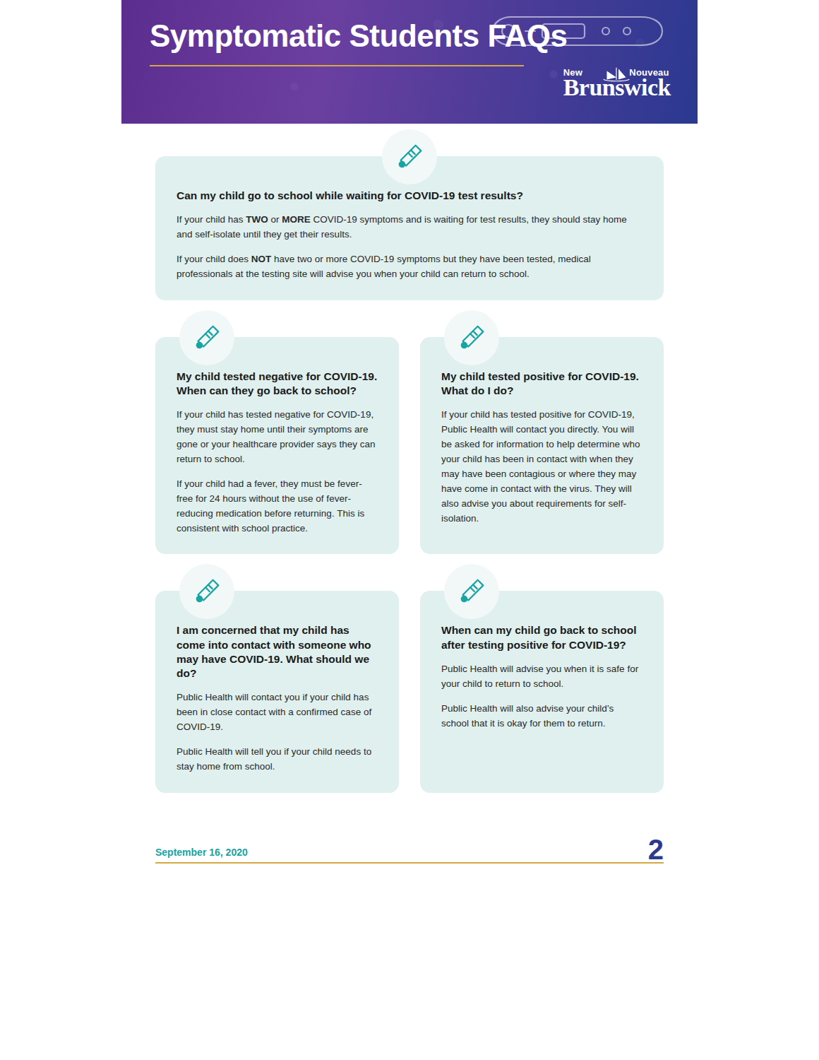Symptomatic Students FAQs
New Nouveau
Brunswick
Can my child go to school while waiting for COVID-19 test results?
If your child has TWO or MORE COVID-19 symptoms and is waiting for test results, they should stay home and self-isolate until they get their results.
If your child does NOT have two or more COVID-19 symptoms but they have been tested, medical professionals at the testing site will advise you when your child can return to school.
My child tested negative for COVID-19.
When can they go back to school?
If your child has tested negative for COVID-19, they must stay home until their symptoms are gone or your healthcare provider says they can return to school.
If your child had a fever, they must be fever-free for 24 hours without the use of fever-reducing medication before returning. This is consistent with school practice.
My child tested positive for COVID-19.
What do I do?
If your child has tested positive for COVID-19, Public Health will contact you directly. You will be asked for information to help determine who your child has been in contact with when they may have been contagious or where they may have come in contact with the virus. They will also advise you about requirements for self-isolation.
I am concerned that my child has come into contact with someone who may have COVID-19. What should we do?
Public Health will contact you if your child has been in close contact with a confirmed case of COVID-19.
Public Health will tell you if your child needs to stay home from school.
When can my child go back to school after testing positive for COVID-19?
Public Health will advise you when it is safe for your child to return to school.
Public Health will also advise your child’s school that it is okay for them to return.
September 16, 2020
2